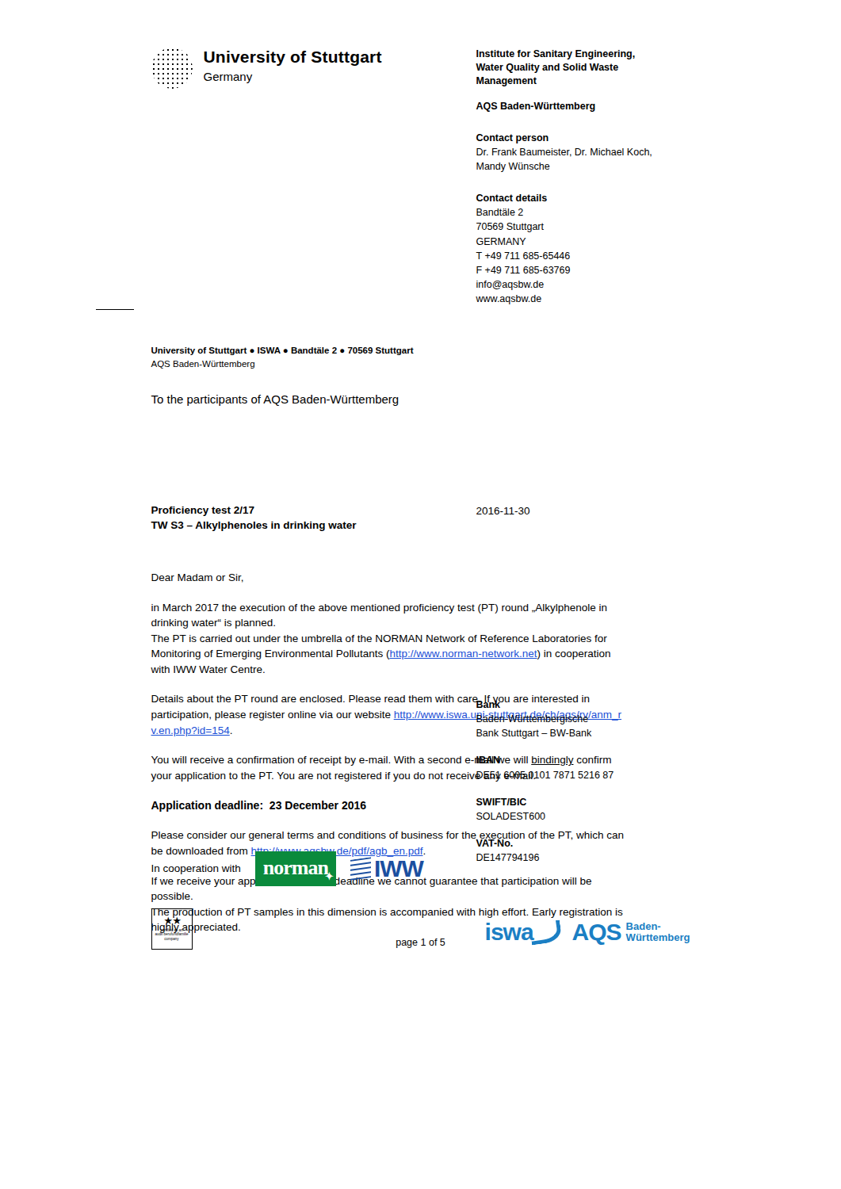University of Stuttgart
Germany
Institute for Sanitary Engineering,
Water Quality and Solid Waste
Management
AQS Baden-Württemberg
Contact person
Dr. Frank Baumeister, Dr. Michael Koch,
Mandy Wünsche
Contact details
Bandtäle 2
70569 Stuttgart
GERMANY
T +49 711 685-65446
F +49 711 685-63769
info@aqsbw.de
www.aqsbw.de
University of Stuttgart ● ISWA ● Bandtäle 2 ● 70569 Stuttgart
AQS Baden-Württemberg
To the participants of AQS Baden-Württemberg
Proficiency test 2/17
TW S3 – Alkylphenoles in drinking water
2016-11-30
Dear Madam or Sir,
in March 2017 the execution of the above mentioned proficiency test (PT) round „Alkylphenole in drinking water“ is planned.
The PT is carried out under the umbrella of the NORMAN Network of Reference Laboratories for Monitoring of Emerging Environmental Pollutants (http://www.norman-network.net) in cooperation with IWW Water Centre.
Details about the PT round are enclosed. Please read them with care. If you are interested in participation, please register online via our website http://www.iswa.uni-stuttgart.de/ch/aqs/rv/anm_rv.en.php?id=154.
You will receive a confirmation of receipt by e-mail. With a second e-mail we will bindingly confirm your application to the PT. You are not registered if you do not receive any e-mail.
Application deadline: 23 December 2016
Please consider our general terms and conditions of business for the execution of the PT, which can be downloaded from http://www.aqsbw.de/pdf/agb_en.pdf.
If we receive your application after the deadline we cannot guarantee that participation will be possible.
The production of PT samples in this dimension is accompanied with high effort. Early registration is highly appreciated.
Bank
Baden-Württembergische
Bank Stuttgart – BW-Bank
IBAN
DE51 6005 0101 7871 5216 87
SWIFT/BIC
SOLADEST600
VAT-No.
DE147794196
In cooperation with norman✦ IWW
⋆⋆
certified as an
audit berufundfamilie
company
page 1 of 5
iswa
AQS Baden-
Württemberg